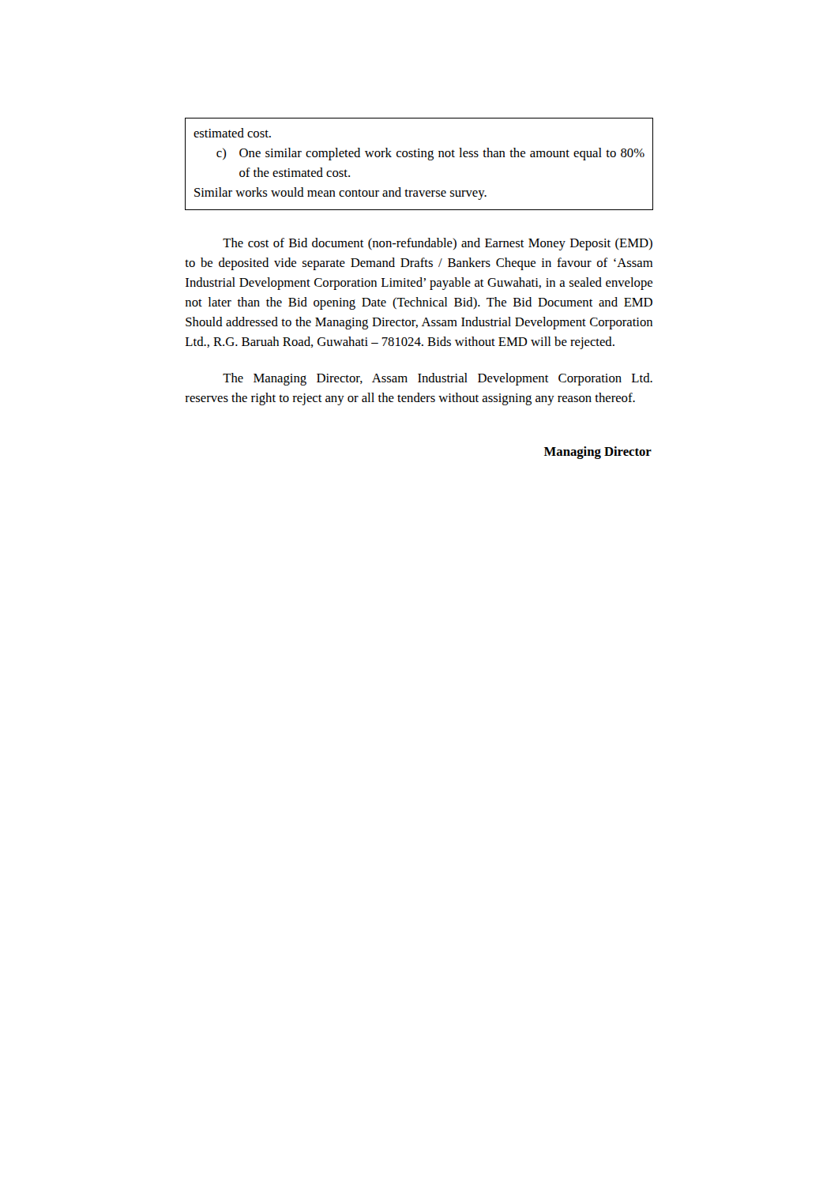estimated cost.
c) One similar completed work costing not less than the amount equal to 80% of the estimated cost.
Similar works would mean contour and traverse survey.
The cost of Bid document (non-refundable) and Earnest Money Deposit (EMD) to be deposited vide separate Demand Drafts / Bankers Cheque in favour of ‘Assam Industrial Development Corporation Limited’ payable at Guwahati, in a sealed envelope not later than the Bid opening Date (Technical Bid). The Bid Document and EMD Should addressed to the Managing Director, Assam Industrial Development Corporation Ltd., R.G. Baruah Road, Guwahati – 781024. Bids without EMD will be rejected.
The Managing Director, Assam Industrial Development Corporation Ltd. reserves the right to reject any or all the tenders without assigning any reason thereof.
Managing Director